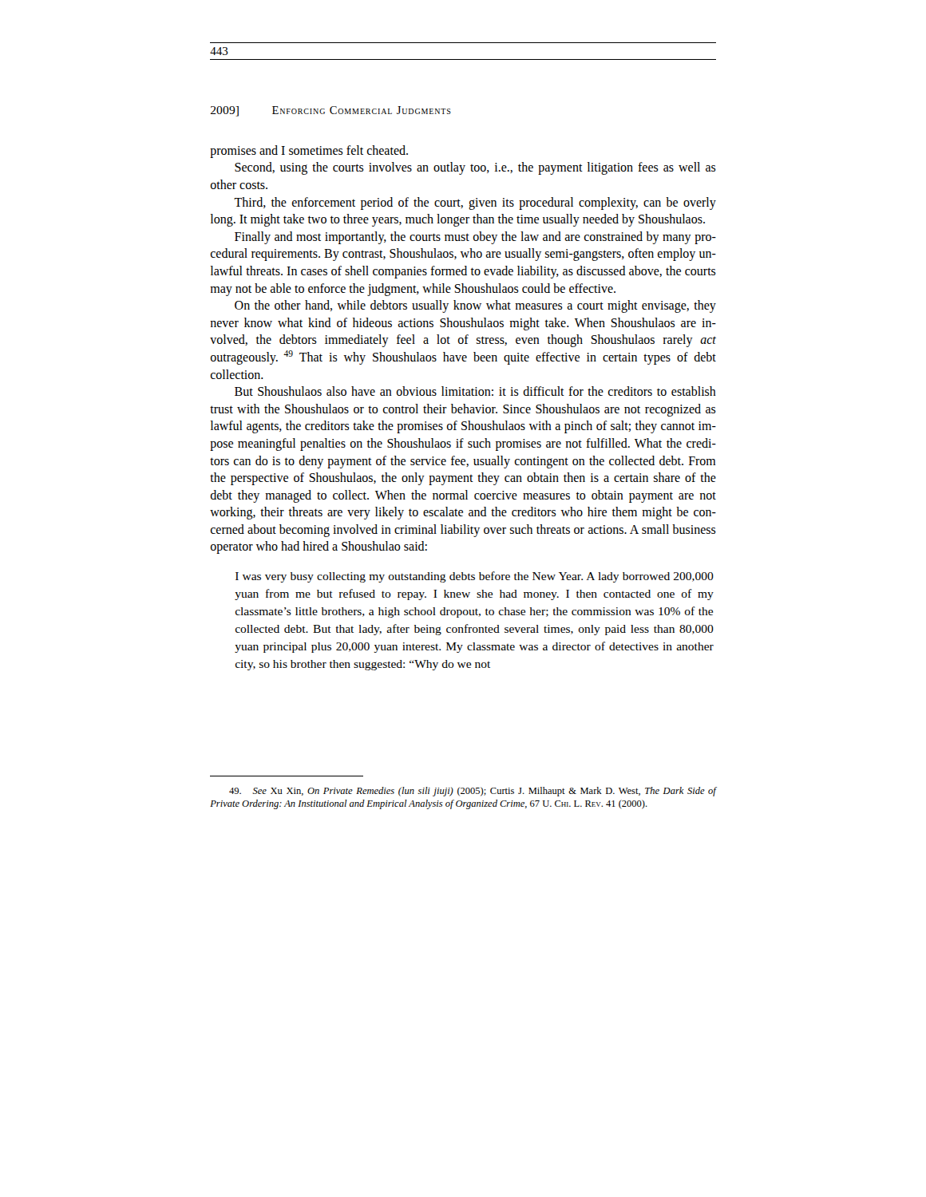443
2009] Enforcing Commercial Judgments
promises and I sometimes felt cheated.
Second, using the courts involves an outlay too, i.e., the payment litigation fees as well as other costs.
Third, the enforcement period of the court, given its procedural complexity, can be overly long. It might take two to three years, much longer than the time usually needed by Shoushulaos.
Finally and most importantly, the courts must obey the law and are constrained by many procedural requirements. By contrast, Shoushulaos, who are usually semi-gangsters, often employ unlawful threats. In cases of shell companies formed to evade liability, as discussed above, the courts may not be able to enforce the judgment, while Shoushulaos could be effective.
On the other hand, while debtors usually know what measures a court might envisage, they never know what kind of hideous actions Shoushulaos might take. When Shoushulaos are involved, the debtors immediately feel a lot of stress, even though Shoushulaos rarely act outrageously. 49 That is why Shoushulaos have been quite effective in certain types of debt collection.
But Shoushulaos also have an obvious limitation: it is difficult for the creditors to establish trust with the Shoushulaos or to control their behavior. Since Shoushulaos are not recognized as lawful agents, the creditors take the promises of Shoushulaos with a pinch of salt; they cannot impose meaningful penalties on the Shoushulaos if such promises are not fulfilled. What the creditors can do is to deny payment of the service fee, usually contingent on the collected debt. From the perspective of Shoushulaos, the only payment they can obtain then is a certain share of the debt they managed to collect. When the normal coercive measures to obtain payment are not working, their threats are very likely to escalate and the creditors who hire them might be concerned about becoming involved in criminal liability over such threats or actions. A small business operator who had hired a Shoushulao said:
I was very busy collecting my outstanding debts before the New Year. A lady borrowed 200,000 yuan from me but refused to repay. I knew she had money. I then contacted one of my classmate’s little brothers, a high school dropout, to chase her; the commission was 10% of the collected debt. But that lady, after being confronted several times, only paid less than 80,000 yuan principal plus 20,000 yuan interest. My classmate was a director of detectives in another city, so his brother then suggested: “Why do we not
49. See Xu Xin, On Private Remedies (lun sili jiuji) (2005); Curtis J. Milhaupt & Mark D. West, The Dark Side of Private Ordering: An Institutional and Empirical Analysis of Organized Crime, 67 U. Chi. L. Rev. 41 (2000).